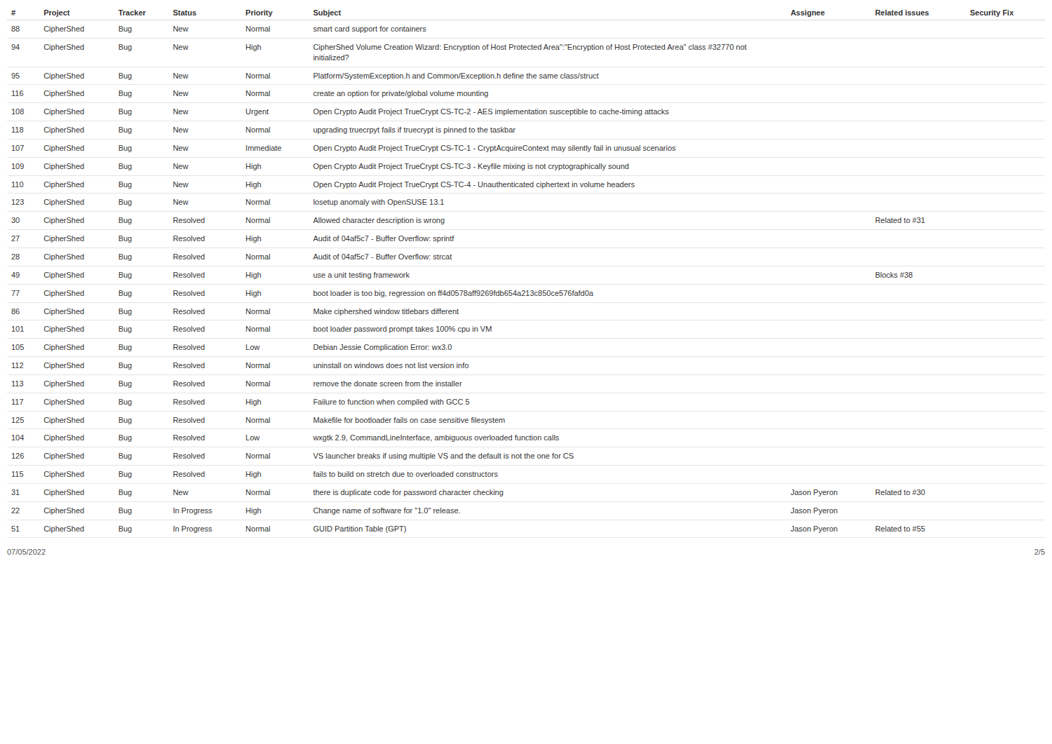| # | Project | Tracker | Status | Priority | Subject | Assignee | Related issues | Security Fix |
| --- | --- | --- | --- | --- | --- | --- | --- | --- |
| 88 | CipherShed | Bug | New | Normal | smart card support for containers | | | |
| 94 | CipherShed | Bug | New | High | CipherShed Volume Creation Wizard: Encryption of Host Protected Area":"Encryption of Host Protected Area" class #32770 not initialized? | | | |
| 95 | CipherShed | Bug | New | Normal | Platform/SystemException.h and Common/Exception.h define the same class/struct | | | |
| 116 | CipherShed | Bug | New | Normal | create an option for private/global volume mounting | | | |
| 108 | CipherShed | Bug | New | Urgent | Open Crypto Audit Project TrueCrypt CS-TC-2 - AES implementation susceptible to cache-timing attacks | | | |
| 118 | CipherShed | Bug | New | Normal | upgrading truecrpyt fails if truecrypt is pinned to the taskbar | | | |
| 107 | CipherShed | Bug | New | Immediate | Open Crypto Audit Project TrueCrypt CS-TC-1 - CryptAcquireContext may silently fail in unusual scenarios | | | |
| 109 | CipherShed | Bug | New | High | Open Crypto Audit Project TrueCrypt CS-TC-3 - Keyfile mixing is not cryptographically sound | | | |
| 110 | CipherShed | Bug | New | High | Open Crypto Audit Project TrueCrypt CS-TC-4 - Unauthenticated ciphertext in volume headers | | | |
| 123 | CipherShed | Bug | New | Normal | losetup anomaly with OpenSUSE 13.1 | | | |
| 30 | CipherShed | Bug | Resolved | Normal | Allowed character description is wrong | | Related to #31 | |
| 27 | CipherShed | Bug | Resolved | High | Audit of 04af5c7 - Buffer Overflow: sprintf | | | |
| 28 | CipherShed | Bug | Resolved | Normal | Audit of 04af5c7 - Buffer Overflow: strcat | | | |
| 49 | CipherShed | Bug | Resolved | High | use a unit testing framework | | Blocks #38 | |
| 77 | CipherShed | Bug | Resolved | High | boot loader is too big, regression on ff4d0578aff9269fdb654a213c850ce576fafd0a | | | |
| 86 | CipherShed | Bug | Resolved | Normal | Make ciphershed window titlebars different | | | |
| 101 | CipherShed | Bug | Resolved | Normal | boot loader password prompt takes 100% cpu in VM | | | |
| 105 | CipherShed | Bug | Resolved | Low | Debian Jessie Complication Error: wx3.0 | | | |
| 112 | CipherShed | Bug | Resolved | Normal | uninstall on windows does not list version info | | | |
| 113 | CipherShed | Bug | Resolved | Normal | remove the donate screen from the installer | | | |
| 117 | CipherShed | Bug | Resolved | High | Failure to function when compiled with GCC 5 | | | |
| 125 | CipherShed | Bug | Resolved | Normal | Makefile for bootloader fails on case sensitive filesystem | | | |
| 104 | CipherShed | Bug | Resolved | Low | wxgtk 2.9, CommandLineInterface, ambiguous overloaded function calls | | | |
| 126 | CipherShed | Bug | Resolved | Normal | VS launcher breaks if using multiple VS and the default is not the one for CS | | | |
| 115 | CipherShed | Bug | Resolved | High | fails to build on stretch due to overloaded constructors | | | |
| 31 | CipherShed | Bug | New | Normal | there is duplicate code for password character checking | Jason Pyeron | Related to #30 | |
| 22 | CipherShed | Bug | In Progress | High | Change name of software for "1.0" release. | Jason Pyeron | | |
| 51 | CipherShed | Bug | In Progress | Normal | GUID Partition Table (GPT) | Jason Pyeron | Related to #55 | |
07/05/2022
2/5